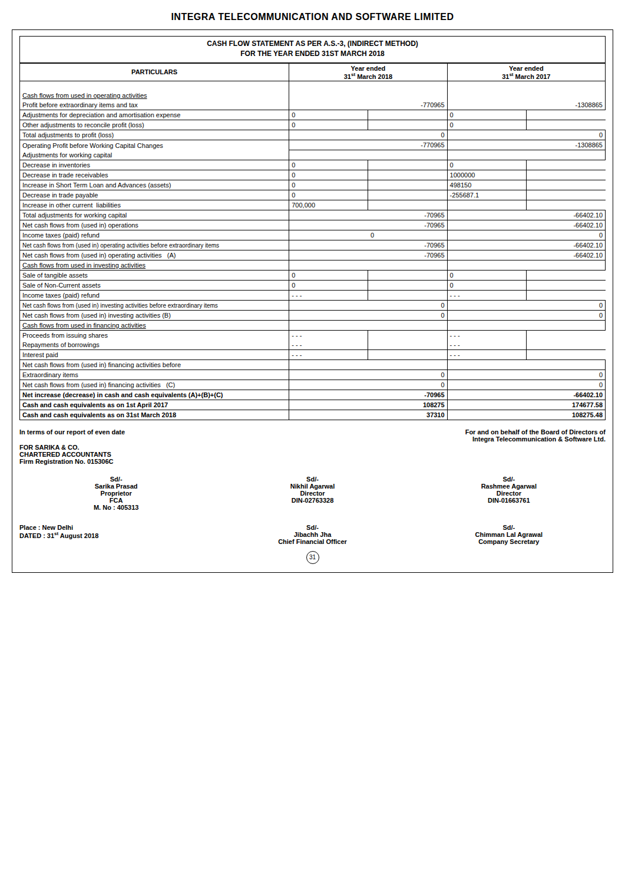INTEGRA TELECOMMUNICATION AND SOFTWARE LIMITED
CASH FLOW STATEMENT AS PER A.S.-3, (INDIRECT METHOD)
FOR THE YEAR ENDED 31ST MARCH 2018
| PARTICULARS | Year ended 31 st March 2018 | Year ended 31 st March 2017 |
| --- | --- | --- |
| Cash flows from used in operating activities | | | | |
| Profit before extraordinary items and tax | | -770965 | | -1308865 |
| Adjustments for depreciation and amortisation expense | 0 | | 0 | |
| Other adjustments to reconcile profit (loss) | 0 | | 0 | |
| Total adjustments to profit (loss) | | 0 | | 0 |
| Operating Profit before Working Capital Changes | | -770965 | | -1308865 |
| Adjustments for working capital | | | | |
| Decrease in inventories | 0 | | 0 | |
| Decrease in trade receivables | 0 | | 1000000 | |
| Increase in Short Term Loan and Advances (assets) | 0 | | 498150 | |
| Decrease in trade payable | 0 | | -255687.1 | |
| Increase in other current liabilities | 700,000 | | | |
| Total adjustments for working capital | | -70965 | | -66402.10 |
| Net cash flows from (used in) operations | | -70965 | | -66402.10 |
| Income taxes (paid) refund | | 0 | | 0 |
| Net cash flows from (used in) operating activities before extraordinary items | | -70965 | | -66402.10 |
| Net cash flows from (used in) operating activities (A) | | -70965 | | -66402.10 |
| Cash flows from used in investing activities | | | | |
| Sale of tangible assets | 0 | | 0 | |
| Sale of Non-Current assets | 0 | | 0 | |
| Income taxes (paid) refund | - - - | | - - - | |
| Net cash flows from (used in) investing activities before extraordinary items | | 0 | | 0 |
| Net cash flows from (used in) investing activities (B) | | 0 | | 0 |
| Cash flows from used in financing activities | | | | |
| Proceeds from issuing shares | - - - | | - - - | |
| Repayments of borrowings | - - - | | - - - | |
| Interest paid | - - - | | - - - | |
| Net cash flows from (used in) financing activities before | | | | |
| Extraordinary items | | 0 | | 0 |
| Net cash flows from (used in) financing activities (C) | | 0 | | 0 |
| Net increase (decrease) in cash and cash equivalents (A)+(B)+(C) | | -70965 | | -66402.10 |
| Cash and cash equivalents as on 1st April 2017 | | 108275 | | 174677.58 |
| Cash and cash equivalents as on 31st March 2018 | | 37310 | | 108275.48 |
In terms of our report of even date
FOR SARIKA & CO.
CHARTERED ACCOUNTANTS
Firm Registration No. 015306C
For and on behalf of the Board of Directors of
Integra Telecommunication & Software Ltd.
Sd/-
Sarika Prasad
Proprietor
FCA
M. No : 405313
Sd/-
Nikhil Agarwal
Director
DIN-02763328
Sd/-
Rashmee Agarwal
Director
DIN-01663761
Place : New Delhi
DATED : 31st August 2018
Sd/-
Jibachh Jha
Chief Financial Officer
Sd/-
Chimman Lal Agrawal
Company Secretary
31